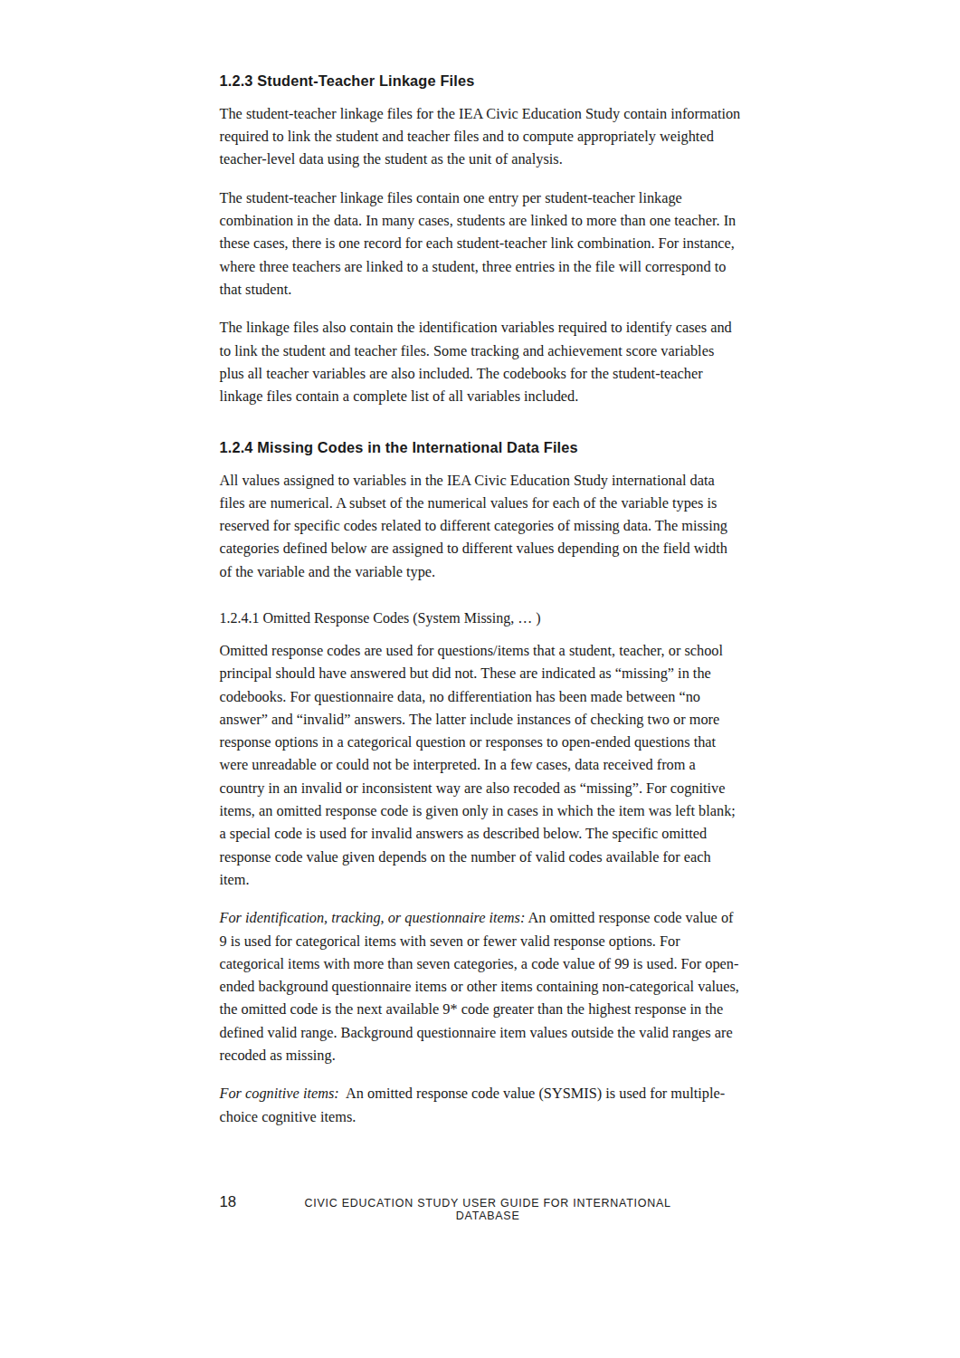1.2.3 Student-Teacher Linkage Files
The student-teacher linkage files for the IEA Civic Education Study contain information required to link the student and teacher files and to compute appropriately weighted teacher-level data using the student as the unit of analysis.
The student-teacher linkage files contain one entry per student-teacher linkage combination in the data. In many cases, students are linked to more than one teacher. In these cases, there is one record for each student-teacher link combination. For instance, where three teachers are linked to a student, three entries in the file will correspond to that student.
The linkage files also contain the identification variables required to identify cases and to link the student and teacher files. Some tracking and achievement score variables plus all teacher variables are also included. The codebooks for the student-teacher linkage files contain a complete list of all variables included.
1.2.4 Missing Codes in the International Data Files
All values assigned to variables in the IEA Civic Education Study international data files are numerical. A subset of the numerical values for each of the variable types is reserved for specific codes related to different categories of missing data. The missing categories defined below are assigned to different values depending on the field width of the variable and the variable type.
1.2.4.1 Omitted Response Codes (System Missing, … )
Omitted response codes are used for questions/items that a student, teacher, or school principal should have answered but did not. These are indicated as “missing” in the codebooks. For questionnaire data, no differentiation has been made between “no answer” and “invalid” answers. The latter include instances of checking two or more response options in a categorical question or responses to open-ended questions that were unreadable or could not be interpreted. In a few cases, data received from a country in an invalid or inconsistent way are also recoded as “missing”. For cognitive items, an omitted response code is given only in cases in which the item was left blank; a special code is used for invalid answers as described below. The specific omitted response code value given depends on the number of valid codes available for each item.
For identification, tracking, or questionnaire items: An omitted response code value of 9 is used for categorical items with seven or fewer valid response options. For categorical items with more than seven categories, a code value of 99 is used. For open-ended background questionnaire items or other items containing non-categorical values, the omitted code is the next available 9* code greater than the highest response in the defined valid range. Background questionnaire item values outside the valid ranges are recoded as missing.
For cognitive items: An omitted response code value (SYSMIS) is used for multiple-choice cognitive items.
18
Civic Education Study User Guide for International Database